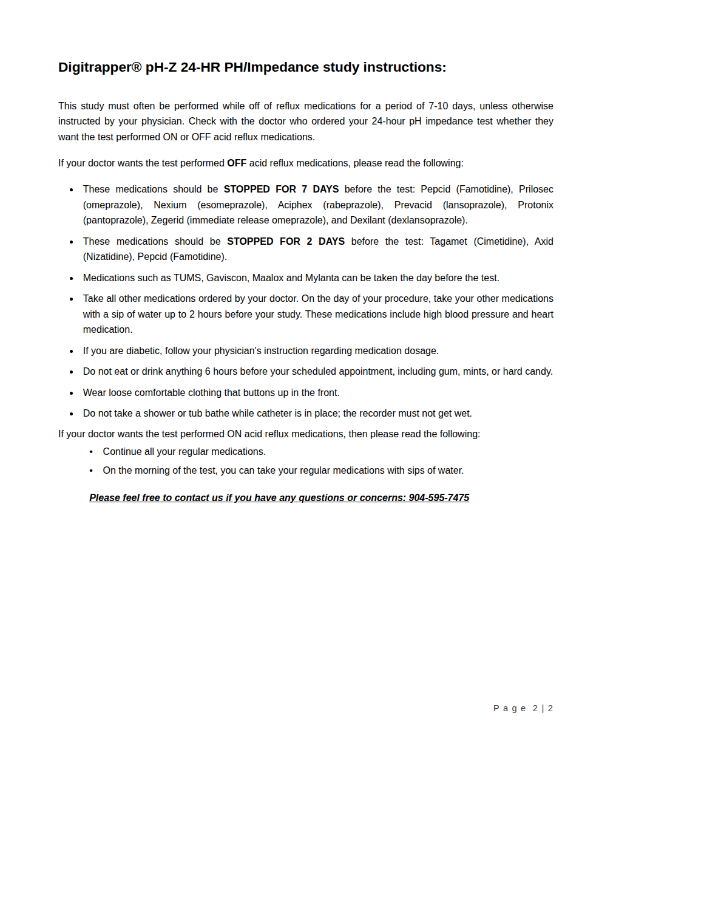Digitrapper® pH-Z 24-HR PH/Impedance study instructions:
This study must often be performed while off of reflux medications for a period of 7-10 days, unless otherwise instructed by your physician. Check with the doctor who ordered your 24-hour pH impedance test whether they want the test performed ON or OFF acid reflux medications.
If your doctor wants the test performed OFF acid reflux medications, please read the following:
These medications should be STOPPED FOR 7 DAYS before the test: Pepcid (Famotidine), Prilosec (omeprazole), Nexium (esomeprazole), Aciphex (rabeprazole), Prevacid (lansoprazole), Protonix (pantoprazole), Zegerid (immediate release omeprazole), and Dexilant (dexlansoprazole).
These medications should be STOPPED FOR 2 DAYS before the test: Tagamet (Cimetidine), Axid (Nizatidine), Pepcid (Famotidine).
Medications such as TUMS, Gaviscon, Maalox and Mylanta can be taken the day before the test.
Take all other medications ordered by your doctor. On the day of your procedure, take your other medications with a sip of water up to 2 hours before your study. These medications include high blood pressure and heart medication.
If you are diabetic, follow your physician's instruction regarding medication dosage.
Do not eat or drink anything 6 hours before your scheduled appointment, including gum, mints, or hard candy.
Wear loose comfortable clothing that buttons up in the front.
Do not take a shower or tub bathe while catheter is in place; the recorder must not get wet.
If your doctor wants the test performed ON acid reflux medications, then please read the following:
Continue all your regular medications.
On the morning of the test, you can take your regular medications with sips of water.
Please feel free to contact us if you have any questions or concerns: 904-595-7475
P a g e 2 | 2